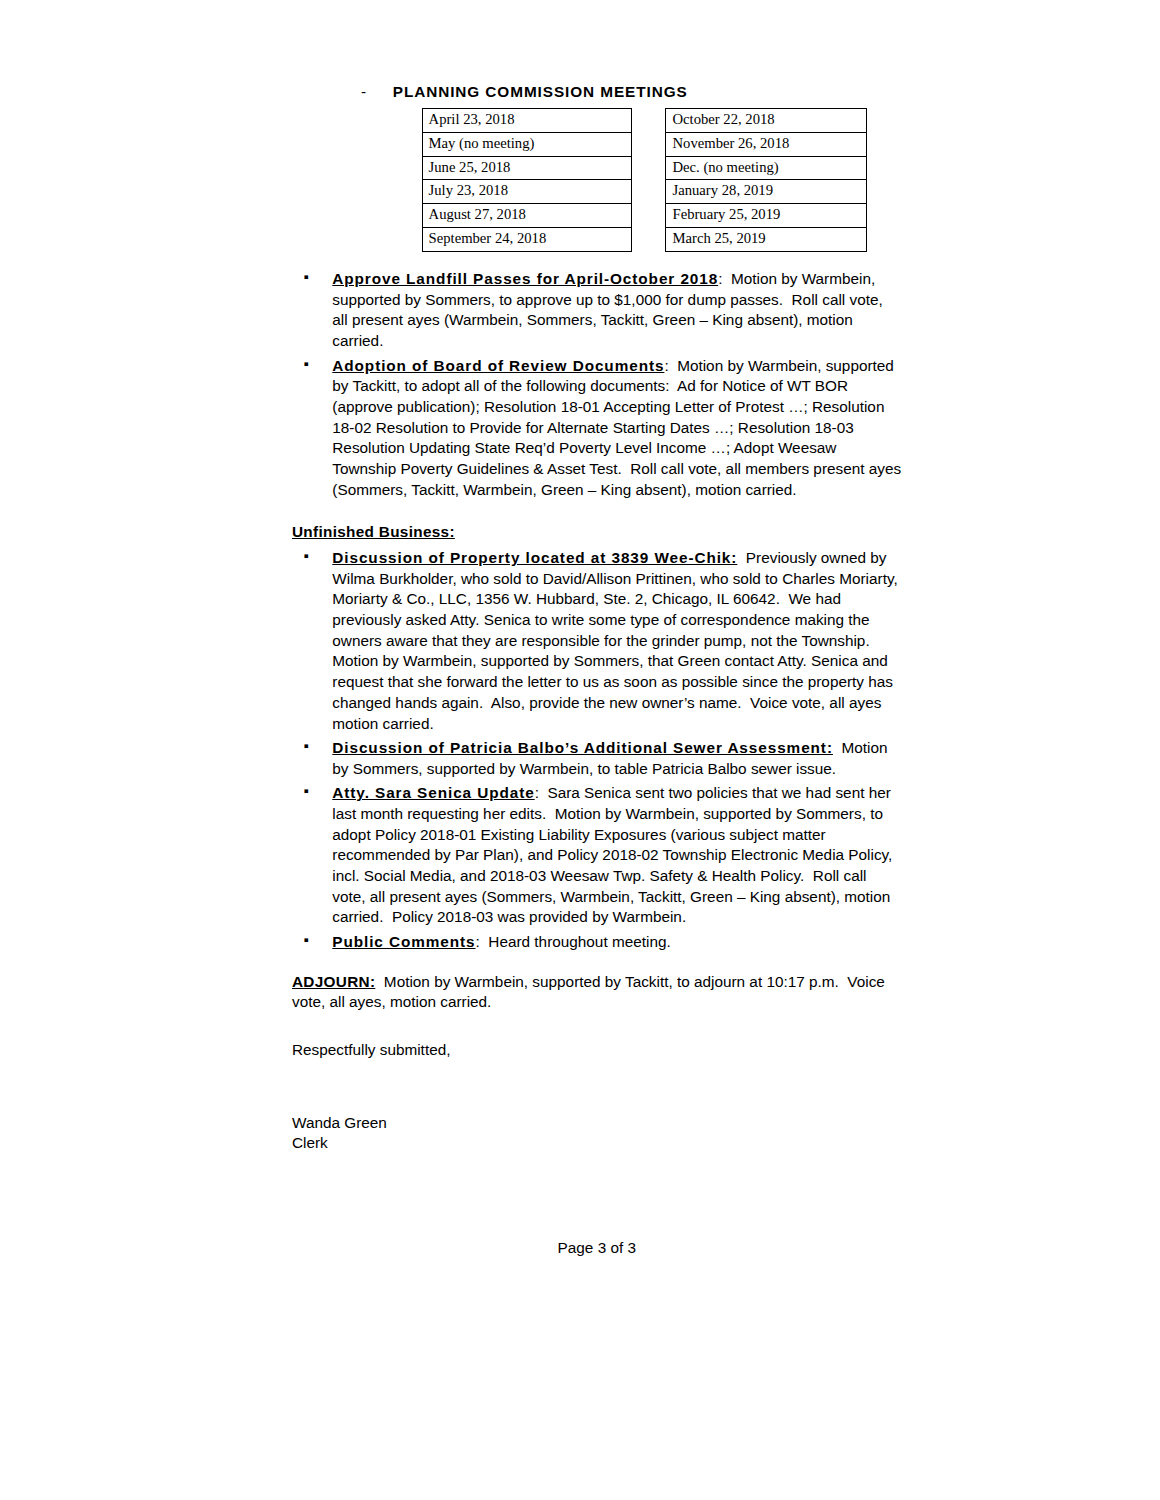-PLANNING COMMISSION MEETINGS
| April 23, 2018 | | October 22, 2018 |
| May (no meeting) | | November 26, 2018 |
| June 25, 2018 | | Dec. (no meeting) |
| July 23, 2018 | | January 28, 2019 |
| August 27, 2018 | | February 25, 2019 |
| September 24, 2018 | | March 25, 2019 |
Approve Landfill Passes for April-October 2018: Motion by Warmbein, supported by Sommers, to approve up to $1,000 for dump passes. Roll call vote, all present ayes (Warmbein, Sommers, Tackitt, Green – King absent), motion carried.
Adoption of Board of Review Documents: Motion by Warmbein, supported by Tackitt, to adopt all of the following documents: Ad for Notice of WT BOR (approve publication); Resolution 18-01 Accepting Letter of Protest …; Resolution 18-02 Resolution to Provide for Alternate Starting Dates …; Resolution 18-03 Resolution Updating State Req’d Poverty Level Income …; Adopt Weesaw Township Poverty Guidelines & Asset Test. Roll call vote, all members present ayes (Sommers, Tackitt, Warmbein, Green – King absent), motion carried.
Unfinished Business:
Discussion of Property located at 3839 Wee-Chik: Previously owned by Wilma Burkholder, who sold to David/Allison Prittinen, who sold to Charles Moriarty, Moriarty & Co., LLC, 1356 W. Hubbard, Ste. 2, Chicago, IL 60642. We had previously asked Atty. Senica to write some type of correspondence making the owners aware that they are responsible for the grinder pump, not the Township. Motion by Warmbein, supported by Sommers, that Green contact Atty. Senica and request that she forward the letter to us as soon as possible since the property has changed hands again. Also, provide the new owner’s name. Voice vote, all ayes motion carried.
Discussion of Patricia Balbo’s Additional Sewer Assessment: Motion by Sommers, supported by Warmbein, to table Patricia Balbo sewer issue.
Atty. Sara Senica Update: Sara Senica sent two policies that we had sent her last month requesting her edits. Motion by Warmbein, supported by Sommers, to adopt Policy 2018-01 Existing Liability Exposures (various subject matter recommended by Par Plan), and Policy 2018-02 Township Electronic Media Policy, incl. Social Media, and 2018-03 Weesaw Twp. Safety & Health Policy. Roll call vote, all present ayes (Sommers, Warmbein, Tackitt, Green – King absent), motion carried. Policy 2018-03 was provided by Warmbein.
Public Comments: Heard throughout meeting.
ADJOURN: Motion by Warmbein, supported by Tackitt, to adjourn at 10:17 p.m. Voice vote, all ayes, motion carried.
Respectfully submitted,
Wanda Green
Clerk
Page 3 of 3